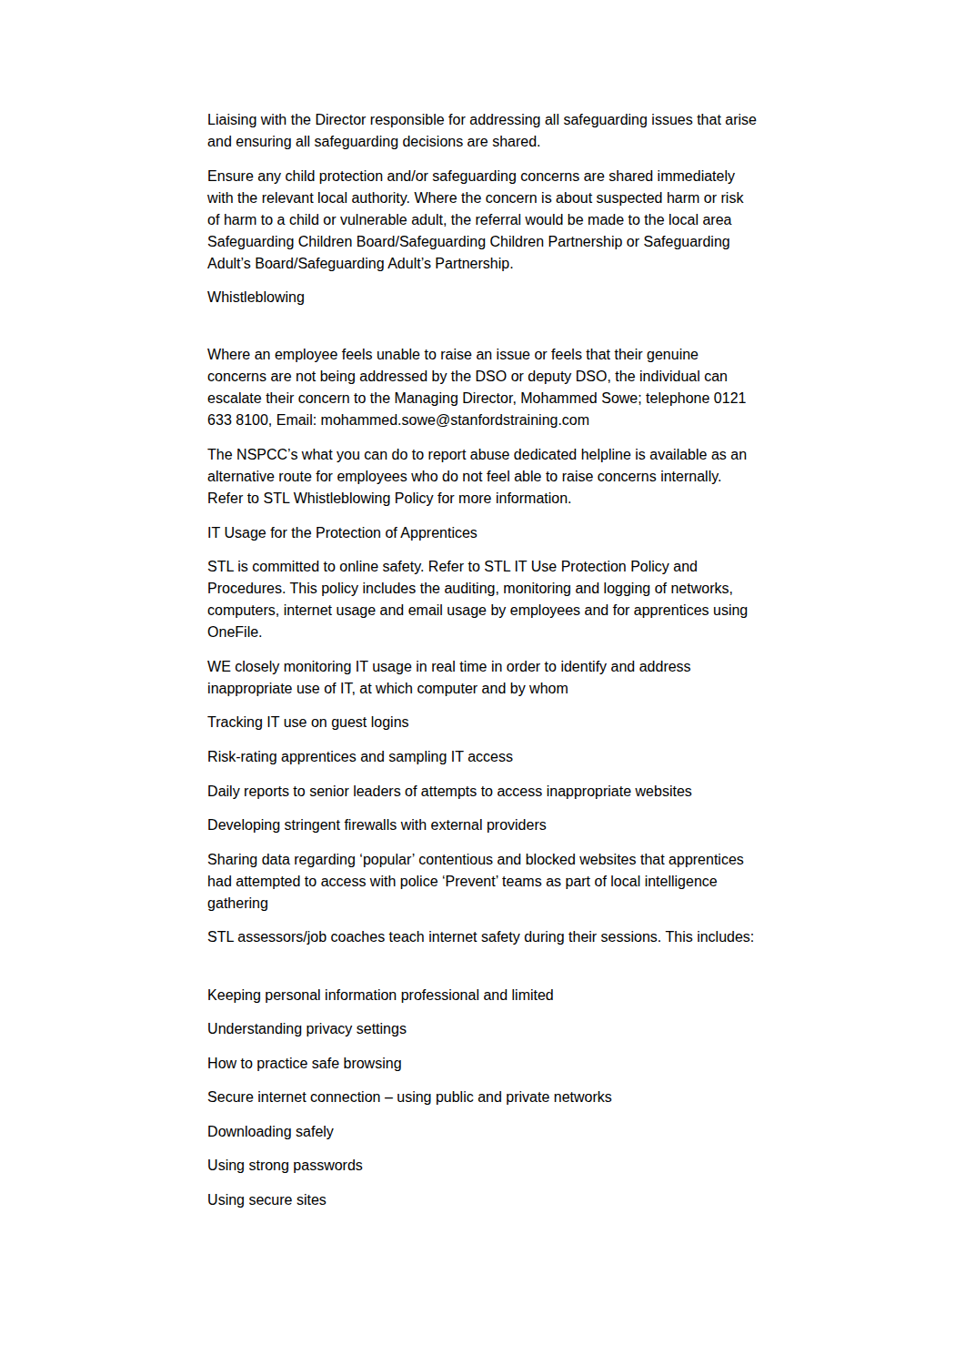Liaising with the Director responsible for addressing all safeguarding issues that arise and ensuring all safeguarding decisions are shared.
Ensure any child protection and/or safeguarding concerns are shared immediately with the relevant local authority. Where the concern is about suspected harm or risk of harm to a child or vulnerable adult, the referral would be made to the local area Safeguarding Children Board/Safeguarding Children Partnership or Safeguarding Adult’s Board/Safeguarding Adult’s Partnership.
Whistleblowing
Where an employee feels unable to raise an issue or feels that their genuine concerns are not being addressed by the DSO or deputy DSO, the individual can escalate their concern to the Managing Director, Mohammed Sowe; telephone 0121 633 8100, Email: mohammed.sowe@stanfordstraining.com
The NSPCC’s what you can do to report abuse dedicated helpline is available as an alternative route for employees who do not feel able to raise concerns internally. Refer to STL Whistleblowing Policy for more information.
IT Usage for the Protection of Apprentices
STL is committed to online safety. Refer to STL IT Use Protection Policy and Procedures. This policy includes the auditing, monitoring and logging of networks, computers, internet usage and email usage by employees and for apprentices using OneFile.
WE closely monitoring IT usage in real time in order to identify and address inappropriate use of IT, at which computer and by whom
Tracking IT use on guest logins
Risk-rating apprentices and sampling IT access
Daily reports to senior leaders of attempts to access inappropriate websites
Developing stringent firewalls with external providers
Sharing data regarding ‘popular’ contentious and blocked websites that apprentices had attempted to access with police ‘Prevent’ teams as part of local intelligence gathering
STL assessors/job coaches teach internet safety during their sessions. This includes:
Keeping personal information professional and limited
Understanding privacy settings
How to practice safe browsing
Secure internet connection – using public and private networks
Downloading safely
Using strong passwords
Using secure sites